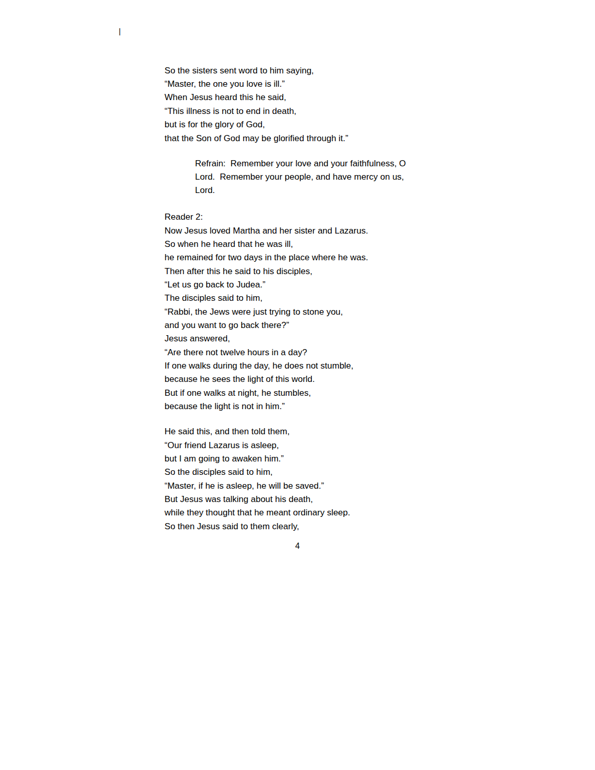|
So the sisters sent word to him saying,
“Master, the one you love is ill.”
When Jesus heard this he said,
“This illness is not to end in death,
but is for the glory of God,
that the Son of God may be glorified through it.”
Refrain: Remember your love and your faithfulness, O Lord. Remember your people, and have mercy on us, Lord.
Reader 2:
Now Jesus loved Martha and her sister and Lazarus.
So when he heard that he was ill,
he remained for two days in the place where he was.
Then after this he said to his disciples,
“Let us go back to Judea.”
The disciples said to him,
“Rabbi, the Jews were just trying to stone you,
and you want to go back there?”
Jesus answered,
“Are there not twelve hours in a day?
If one walks during the day, he does not stumble,
because he sees the light of this world.
But if one walks at night, he stumbles,
because the light is not in him.”
He said this, and then told them,
“Our friend Lazarus is asleep,
but I am going to awaken him.”
So the disciples said to him,
“Master, if he is asleep, he will be saved.”
But Jesus was talking about his death,
while they thought that he meant ordinary sleep.
So then Jesus said to them clearly,
4